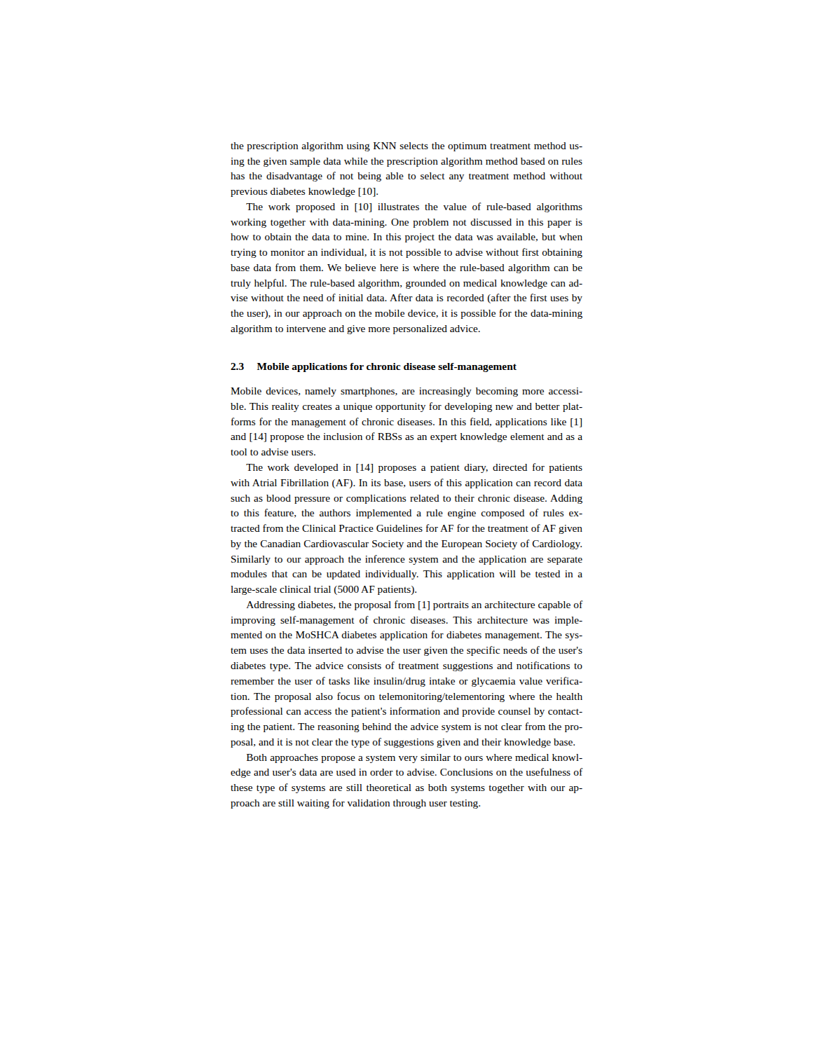the prescription algorithm using KNN selects the optimum treatment method using the given sample data while the prescription algorithm method based on rules has the disadvantage of not being able to select any treatment method without previous diabetes knowledge [10].
The work proposed in [10] illustrates the value of rule-based algorithms working together with data-mining. One problem not discussed in this paper is how to obtain the data to mine. In this project the data was available, but when trying to monitor an individual, it is not possible to advise without first obtaining base data from them. We believe here is where the rule-based algorithm can be truly helpful. The rule-based algorithm, grounded on medical knowledge can advise without the need of initial data. After data is recorded (after the first uses by the user), in our approach on the mobile device, it is possible for the data-mining algorithm to intervene and give more personalized advice.
2.3 Mobile applications for chronic disease self-management
Mobile devices, namely smartphones, are increasingly becoming more accessible. This reality creates a unique opportunity for developing new and better platforms for the management of chronic diseases. In this field, applications like [1] and [14] propose the inclusion of RBSs as an expert knowledge element and as a tool to advise users.
The work developed in [14] proposes a patient diary, directed for patients with Atrial Fibrillation (AF). In its base, users of this application can record data such as blood pressure or complications related to their chronic disease. Adding to this feature, the authors implemented a rule engine composed of rules extracted from the Clinical Practice Guidelines for AF for the treatment of AF given by the Canadian Cardiovascular Society and the European Society of Cardiology. Similarly to our approach the inference system and the application are separate modules that can be updated individually. This application will be tested in a large-scale clinical trial (5000 AF patients).
Addressing diabetes, the proposal from [1] portraits an architecture capable of improving self-management of chronic diseases. This architecture was implemented on the MoSHCA diabetes application for diabetes management. The system uses the data inserted to advise the user given the specific needs of the user's diabetes type. The advice consists of treatment suggestions and notifications to remember the user of tasks like insulin/drug intake or glycaemia value verification. The proposal also focus on telemonitoring/telementoring where the health professional can access the patient's information and provide counsel by contacting the patient. The reasoning behind the advice system is not clear from the proposal, and it is not clear the type of suggestions given and their knowledge base.
Both approaches propose a system very similar to ours where medical knowledge and user's data are used in order to advise. Conclusions on the usefulness of these type of systems are still theoretical as both systems together with our approach are still waiting for validation through user testing.